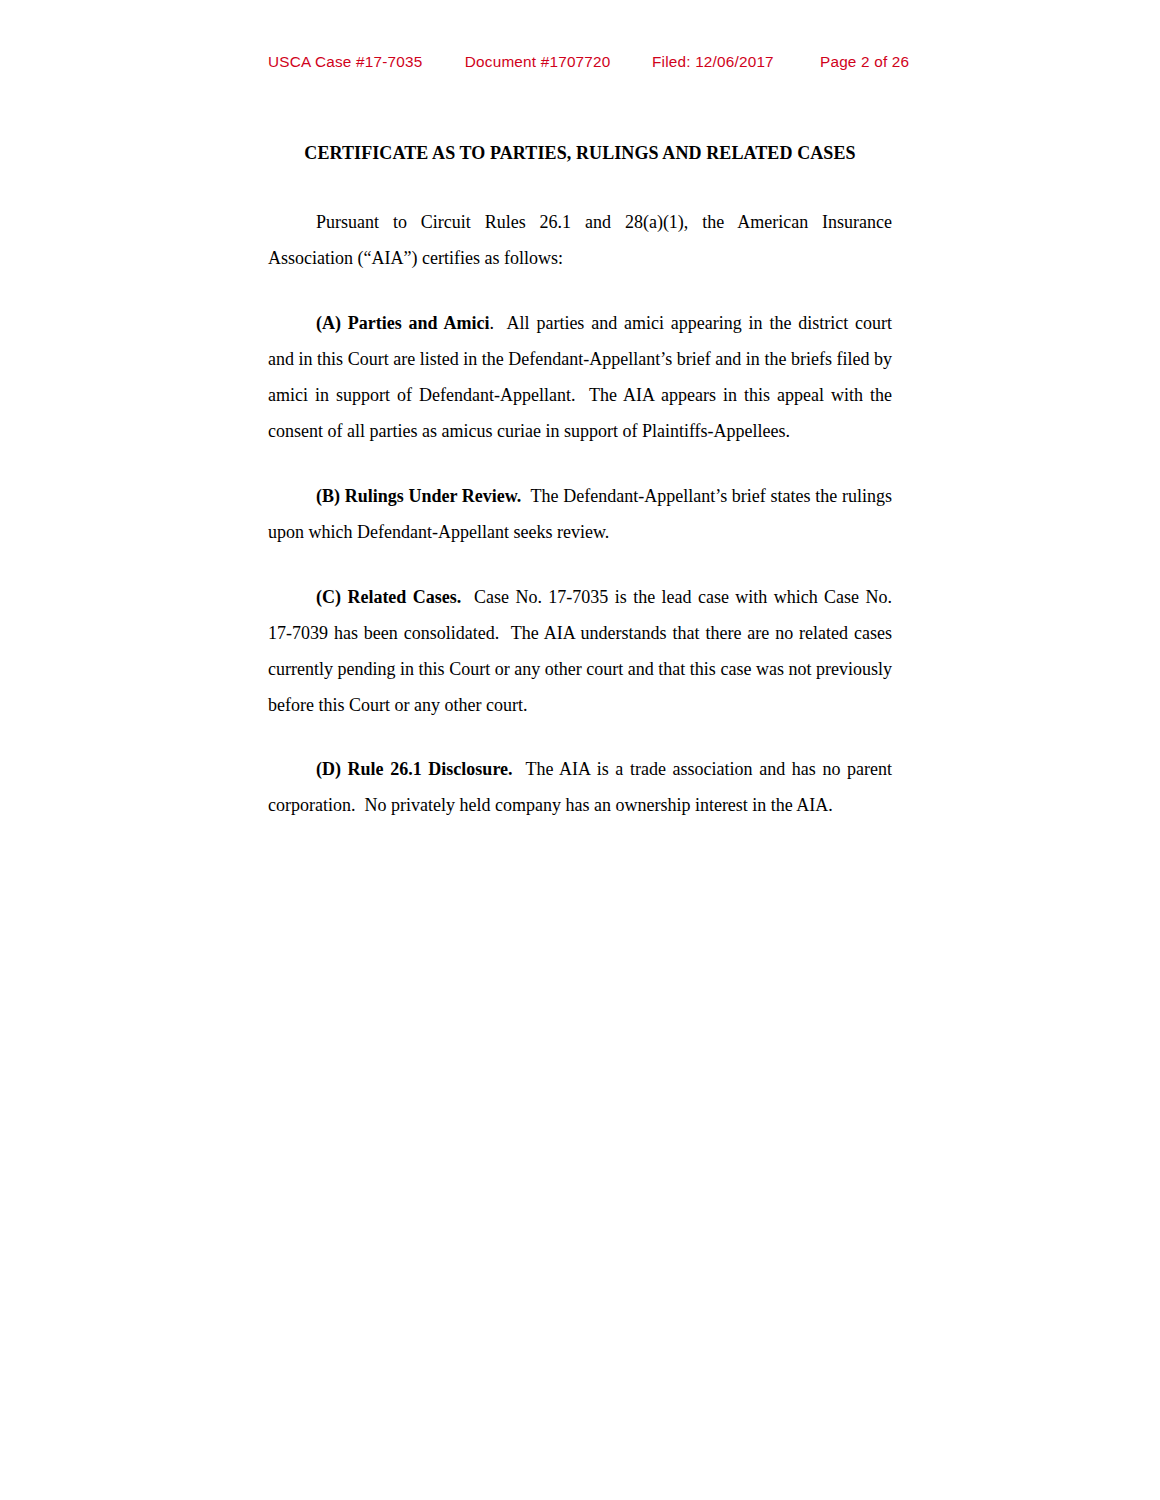USCA Case #17-7035 Document #1707720 Filed: 12/06/2017 Page 2 of 26
CERTIFICATE AS TO PARTIES, RULINGS AND RELATED CASES
Pursuant to Circuit Rules 26.1 and 28(a)(1), the American Insurance Association (“AIA”) certifies as follows:
(A) Parties and Amici. All parties and amici appearing in the district court and in this Court are listed in the Defendant-Appellant’s brief and in the briefs filed by amici in support of Defendant-Appellant. The AIA appears in this appeal with the consent of all parties as amicus curiae in support of Plaintiffs-Appellees.
(B) Rulings Under Review. The Defendant-Appellant’s brief states the rulings upon which Defendant-Appellant seeks review.
(C) Related Cases. Case No. 17-7035 is the lead case with which Case No. 17-7039 has been consolidated. The AIA understands that there are no related cases currently pending in this Court or any other court and that this case was not previously before this Court or any other court.
(D) Rule 26.1 Disclosure. The AIA is a trade association and has no parent corporation. No privately held company has an ownership interest in the AIA.